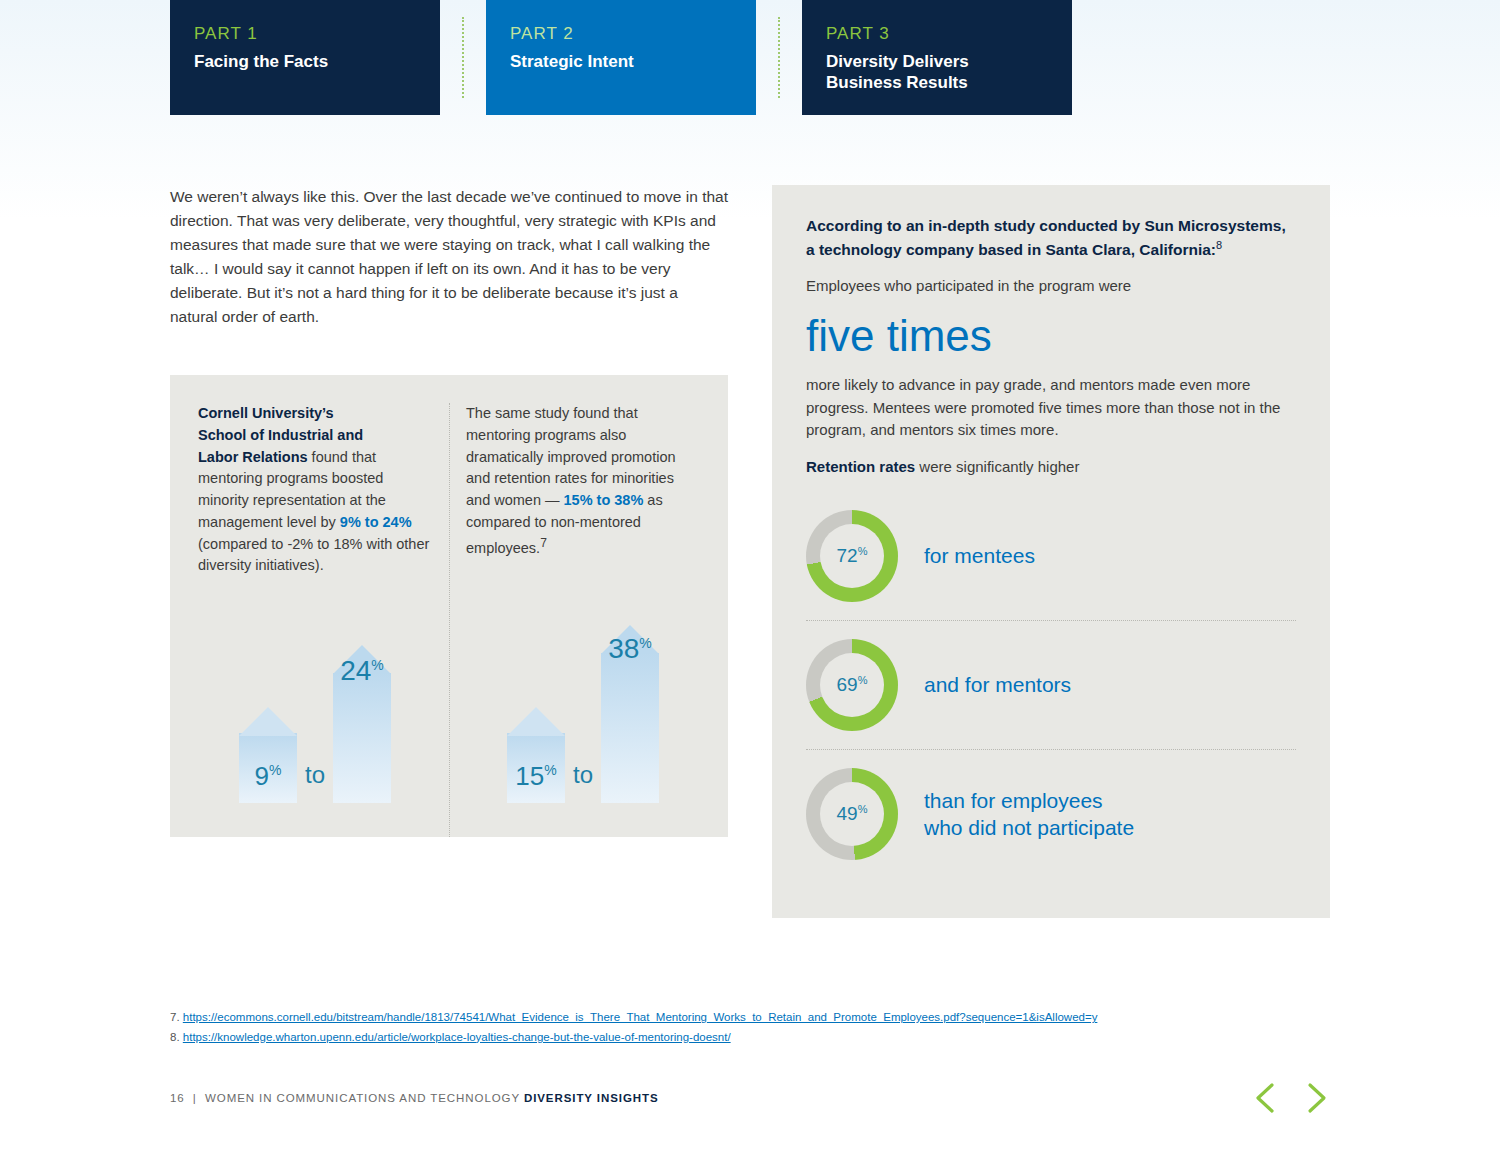PART 1
Facing the Facts
PART 2
Strategic Intent
PART 3
Diversity Delivers
Business Results
We weren’t always like this. Over the last decade we’ve continued to move in that direction. That was very deliberate, very thoughtful, very strategic with KPIs and measures that made sure that we were staying on track, what I call walking the talk… I would say it cannot happen if left on its own. And it has to be very deliberate. But it’s not a hard thing for it to be deliberate because it’s just a natural order of earth.
Cornell University’s
School of Industrial and
Labor Relations found that mentoring programs boosted minority representation at the management level by 9% to 24% (compared to -2% to 18% with other diversity initiatives).
The same study found that mentoring programs also dramatically improved promotion and retention rates for minorities and women — 15% to 38% as compared to non-mentored employees.7
9%
to
24%
15%
to
38%
According to an in-depth study conducted by Sun Microsystems, a technology company based in Santa Clara, California:8
Employees who participated in the program were
five times
more likely to advance in pay grade, and mentors made even more progress. Mentees were promoted five times more than those not in the program, and mentors six times more.
Retention rates were significantly higher
72%
for mentees
69%
and for mentors
49%
than for employees
who did not participate
7. https://ecommons.cornell.edu/bitstream/handle/1813/74541/What_Evidence_is_There_That_Mentoring_Works_to_Retain_and_Promote_Employees.pdf?sequence=1&isAllowed=y
8. https://knowledge.wharton.upenn.edu/article/workplace-loyalties-change-but-the-value-of-mentoring-doesnt/
16 | Women in Communications and Technology Diversity Insights